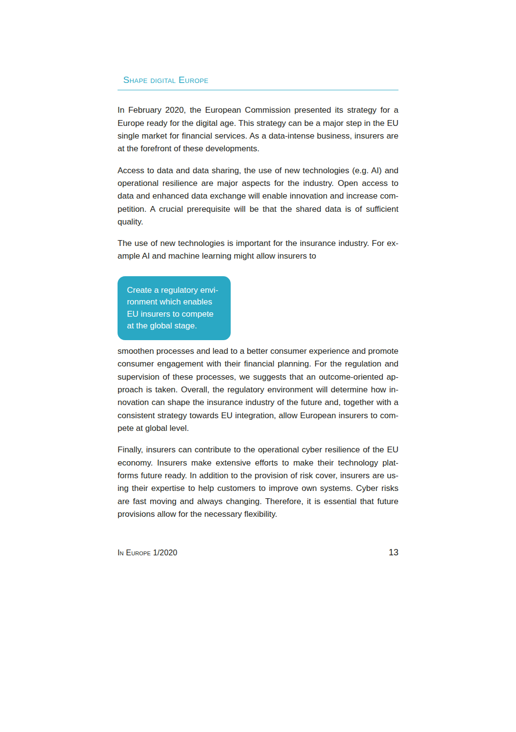Shape digital Europe
In February 2020, the European Commission presented its strategy for a Europe ready for the digital age. This strategy can be a major step in the EU single market for financial services. As a data-intense business, insurers are at the forefront of these developments.
Access to data and data sharing, the use of new technologies (e.g. AI) and operational resilience are major aspects for the industry. Open access to data and enhanced data exchange will enable innovation and increase competition. A crucial prerequisite will be that the shared data is of sufficient quality.
The use of new technologies is important for the insurance industry. For example AI and machine learning might allow insurers to
Create a regulatory envi­ronment which enables EU insurers to compete at the global stage.
smoothen processes and lead to a better consumer experience and promote consumer engagement with their financial planning. For the regulation and supervision of these processes, we suggests that an out­come-oriented approach is taken. Overall, the regulatory environ­ment will determine how innovation can shape the insurance indus­try of the future and, together with a consistent strategy towards EU integration, allow European insurers to compete at global level.
Finally, insurers can contribute to the operational cyber resilience of the EU economy. Insurers make extensive efforts to make their tech­nology platforms future ready. In addition to the provision of risk cover, insurers are using their expertise to help customers to im­prove own systems. Cyber risks are fast moving and always changing. Therefore, it is essential that future provisions allow for the neces­sary flexibility.
In Europe 1/2020 13